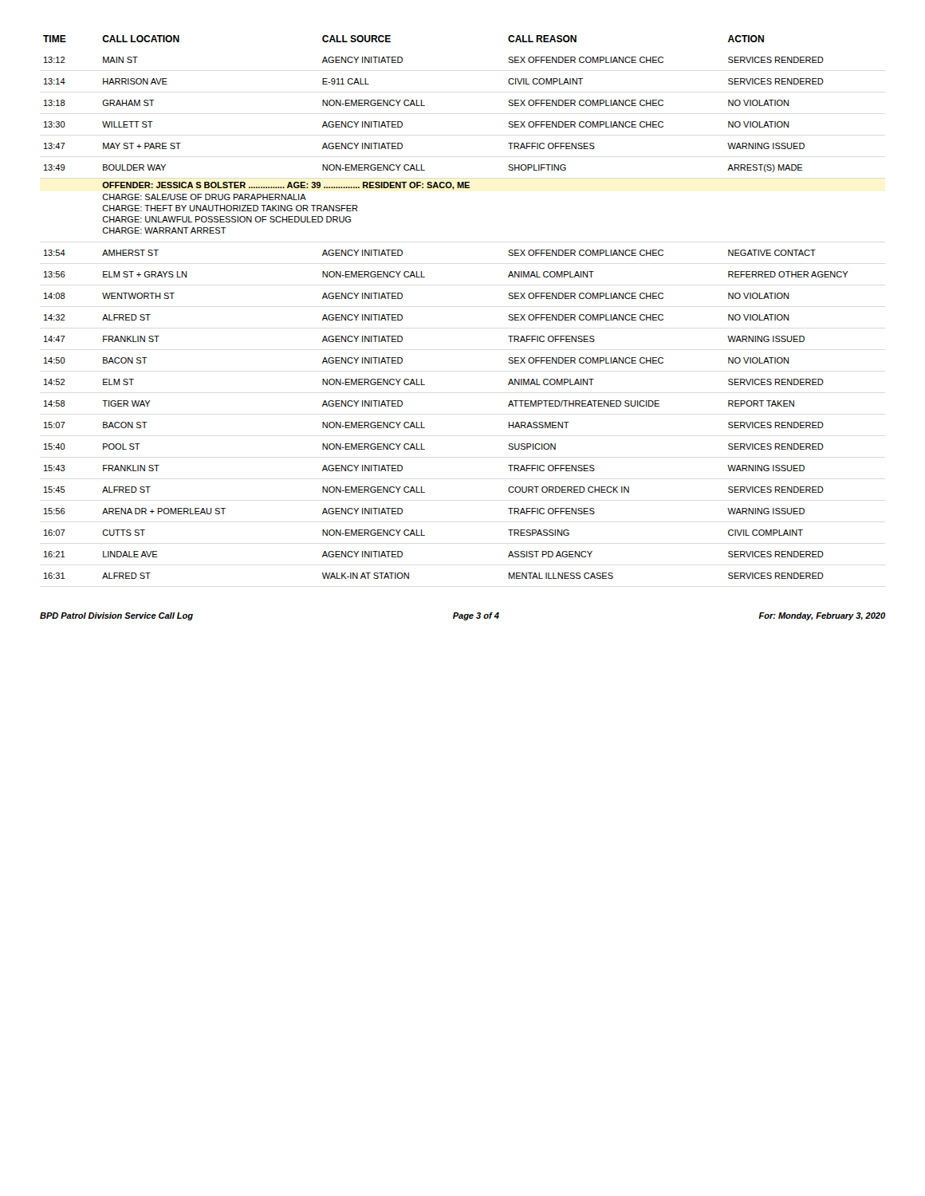| TIME | CALL LOCATION | CALL SOURCE | CALL REASON | ACTION |
| --- | --- | --- | --- | --- |
| 13:12 | MAIN ST | AGENCY INITIATED | SEX OFFENDER COMPLIANCE CHEC | SERVICES RENDERED |
| 13:14 | HARRISON AVE | E-911 CALL | CIVIL COMPLAINT | SERVICES RENDERED |
| 13:18 | GRAHAM ST | NON-EMERGENCY CALL | SEX OFFENDER COMPLIANCE CHEC | NO VIOLATION |
| 13:30 | WILLETT ST | AGENCY INITIATED | SEX OFFENDER COMPLIANCE CHEC | NO VIOLATION |
| 13:47 | MAY ST + PARE ST | AGENCY INITIATED | TRAFFIC OFFENSES | WARNING ISSUED |
| 13:49 | BOULDER WAY | NON-EMERGENCY CALL | SHOPLIFTING | ARREST(S) MADE |
| | OFFENDER: JESSICA S BOLSTER ............... AGE: 39 ............... RESIDENT OF: SACO, ME |
| | CHARGE: SALE/USE OF DRUG PARAPHERNALIA |
| | CHARGE: THEFT BY UNAUTHORIZED TAKING OR TRANSFER |
| | CHARGE: UNLAWFUL POSSESSION OF SCHEDULED DRUG |
| | CHARGE: WARRANT ARREST |
| 13:54 | AMHERST ST | AGENCY INITIATED | SEX OFFENDER COMPLIANCE CHEC | NEGATIVE CONTACT |
| 13:56 | ELM ST + GRAYS LN | NON-EMERGENCY CALL | ANIMAL COMPLAINT | REFERRED OTHER AGENCY |
| 14:08 | WENTWORTH ST | AGENCY INITIATED | SEX OFFENDER COMPLIANCE CHEC | NO VIOLATION |
| 14:32 | ALFRED ST | AGENCY INITIATED | SEX OFFENDER COMPLIANCE CHEC | NO VIOLATION |
| 14:47 | FRANKLIN ST | AGENCY INITIATED | TRAFFIC OFFENSES | WARNING ISSUED |
| 14:50 | BACON ST | AGENCY INITIATED | SEX OFFENDER COMPLIANCE CHEC | NO VIOLATION |
| 14:52 | ELM ST | NON-EMERGENCY CALL | ANIMAL COMPLAINT | SERVICES RENDERED |
| 14:58 | TIGER WAY | AGENCY INITIATED | ATTEMPTED/THREATENED SUICIDE | REPORT TAKEN |
| 15:07 | BACON ST | NON-EMERGENCY CALL | HARASSMENT | SERVICES RENDERED |
| 15:40 | POOL ST | NON-EMERGENCY CALL | SUSPICION | SERVICES RENDERED |
| 15:43 | FRANKLIN ST | AGENCY INITIATED | TRAFFIC OFFENSES | WARNING ISSUED |
| 15:45 | ALFRED ST | NON-EMERGENCY CALL | COURT ORDERED CHECK IN | SERVICES RENDERED |
| 15:56 | ARENA DR + POMERLEAU ST | AGENCY INITIATED | TRAFFIC OFFENSES | WARNING ISSUED |
| 16:07 | CUTTS ST | NON-EMERGENCY CALL | TRESPASSING | CIVIL COMPLAINT |
| 16:21 | LINDALE AVE | AGENCY INITIATED | ASSIST PD AGENCY | SERVICES RENDERED |
| 16:31 | ALFRED ST | WALK-IN AT STATION | MENTAL ILLNESS CASES | SERVICES RENDERED |
BPD Patrol Division Service Call Log
Page 3 of 4
For: Monday, February 3, 2020